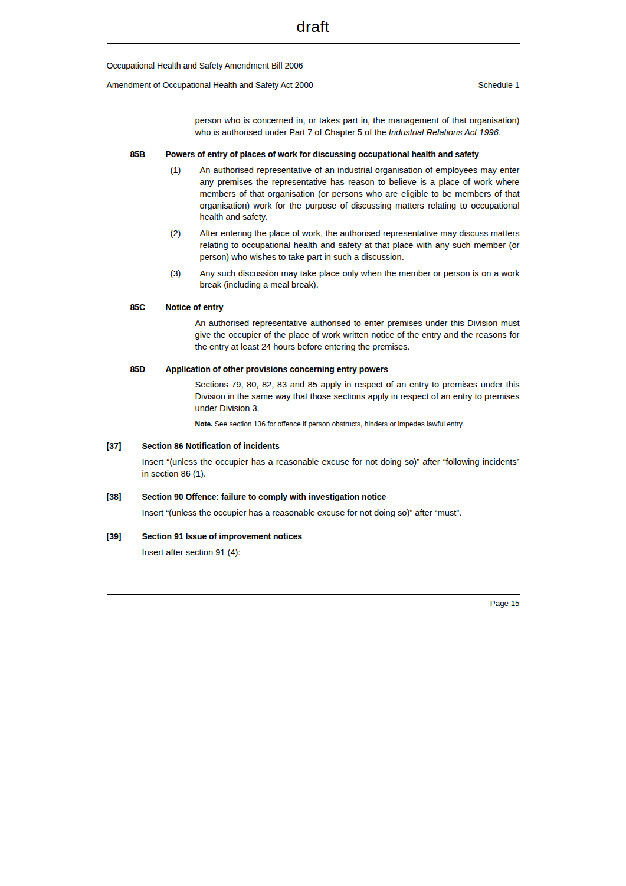draft
Occupational Health and Safety Amendment Bill 2006
Amendment of Occupational Health and Safety Act 2000 Schedule 1
person who is concerned in, or takes part in, the management of that organisation) who is authorised under Part 7 of Chapter 5 of the Industrial Relations Act 1996.
85B
Powers of entry of places of work for discussing occupational health and safety
(1)
An authorised representative of an industrial organisation of employees may enter any premises the representative has reason to believe is a place of work where members of that organisation (or persons who are eligible to be members of that organisation) work for the purpose of discussing matters relating to occupational health and safety.
(2)
After entering the place of work, the authorised representative may discuss matters relating to occupational health and safety at that place with any such member (or person) who wishes to take part in such a discussion.
(3)
Any such discussion may take place only when the member or person is on a work break (including a meal break).
85C
Notice of entry
An authorised representative authorised to enter premises under this Division must give the occupier of the place of work written notice of the entry and the reasons for the entry at least 24 hours before entering the premises.
85D
Application of other provisions concerning entry powers
Sections 79, 80, 82, 83 and 85 apply in respect of an entry to premises under this Division in the same way that those sections apply in respect of an entry to premises under Division 3.
Note. See section 136 for offence if person obstructs, hinders or impedes lawful entry.
[37]
Section 86 Notification of incidents
Insert “(unless the occupier has a reasonable excuse for not doing so)” after “following incidents” in section 86 (1).
[38]
Section 90 Offence: failure to comply with investigation notice
Insert “(unless the occupier has a reasonable excuse for not doing so)” after “must”.
[39]
Section 91 Issue of improvement notices
Insert after section 91 (4):
Page 15